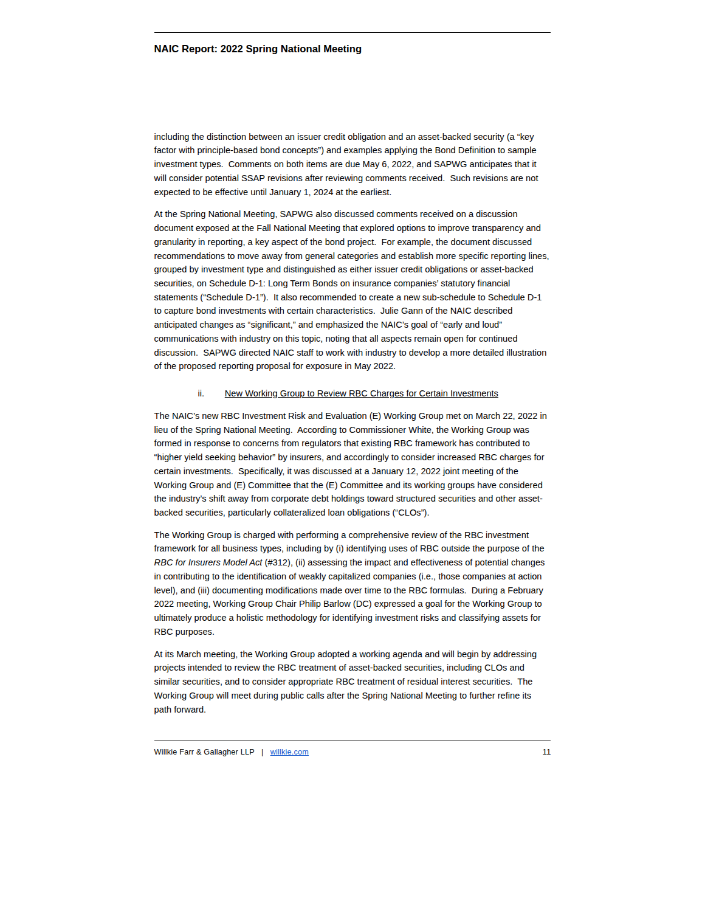NAIC Report: 2022 Spring National Meeting
including the distinction between an issuer credit obligation and an asset-backed security (a “key factor with principle-based bond concepts”) and examples applying the Bond Definition to sample investment types. Comments on both items are due May 6, 2022, and SAPWG anticipates that it will consider potential SSAP revisions after reviewing comments received. Such revisions are not expected to be effective until January 1, 2024 at the earliest.
At the Spring National Meeting, SAPWG also discussed comments received on a discussion document exposed at the Fall National Meeting that explored options to improve transparency and granularity in reporting, a key aspect of the bond project. For example, the document discussed recommendations to move away from general categories and establish more specific reporting lines, grouped by investment type and distinguished as either issuer credit obligations or asset-backed securities, on Schedule D-1: Long Term Bonds on insurance companies’ statutory financial statements (“Schedule D-1”). It also recommended to create a new sub-schedule to Schedule D-1 to capture bond investments with certain characteristics. Julie Gann of the NAIC described anticipated changes as “significant,” and emphasized the NAIC’s goal of “early and loud” communications with industry on this topic, noting that all aspects remain open for continued discussion. SAPWG directed NAIC staff to work with industry to develop a more detailed illustration of the proposed reporting proposal for exposure in May 2022.
ii. New Working Group to Review RBC Charges for Certain Investments
The NAIC’s new RBC Investment Risk and Evaluation (E) Working Group met on March 22, 2022 in lieu of the Spring National Meeting. According to Commissioner White, the Working Group was formed in response to concerns from regulators that existing RBC framework has contributed to “higher yield seeking behavior” by insurers, and accordingly to consider increased RBC charges for certain investments. Specifically, it was discussed at a January 12, 2022 joint meeting of the Working Group and (E) Committee that the (E) Committee and its working groups have considered the industry’s shift away from corporate debt holdings toward structured securities and other asset-backed securities, particularly collateralized loan obligations (“CLOs”).
The Working Group is charged with performing a comprehensive review of the RBC investment framework for all business types, including by (i) identifying uses of RBC outside the purpose of the RBC for Insurers Model Act (#312), (ii) assessing the impact and effectiveness of potential changes in contributing to the identification of weakly capitalized companies (i.e., those companies at action level), and (iii) documenting modifications made over time to the RBC formulas. During a February 2022 meeting, Working Group Chair Philip Barlow (DC) expressed a goal for the Working Group to ultimately produce a holistic methodology for identifying investment risks and classifying assets for RBC purposes.
At its March meeting, the Working Group adopted a working agenda and will begin by addressing projects intended to review the RBC treatment of asset-backed securities, including CLOs and similar securities, and to consider appropriate RBC treatment of residual interest securities. The Working Group will meet during public calls after the Spring National Meeting to further refine its path forward.
Willkie Farr & Gallagher LLP | willkie.com
11